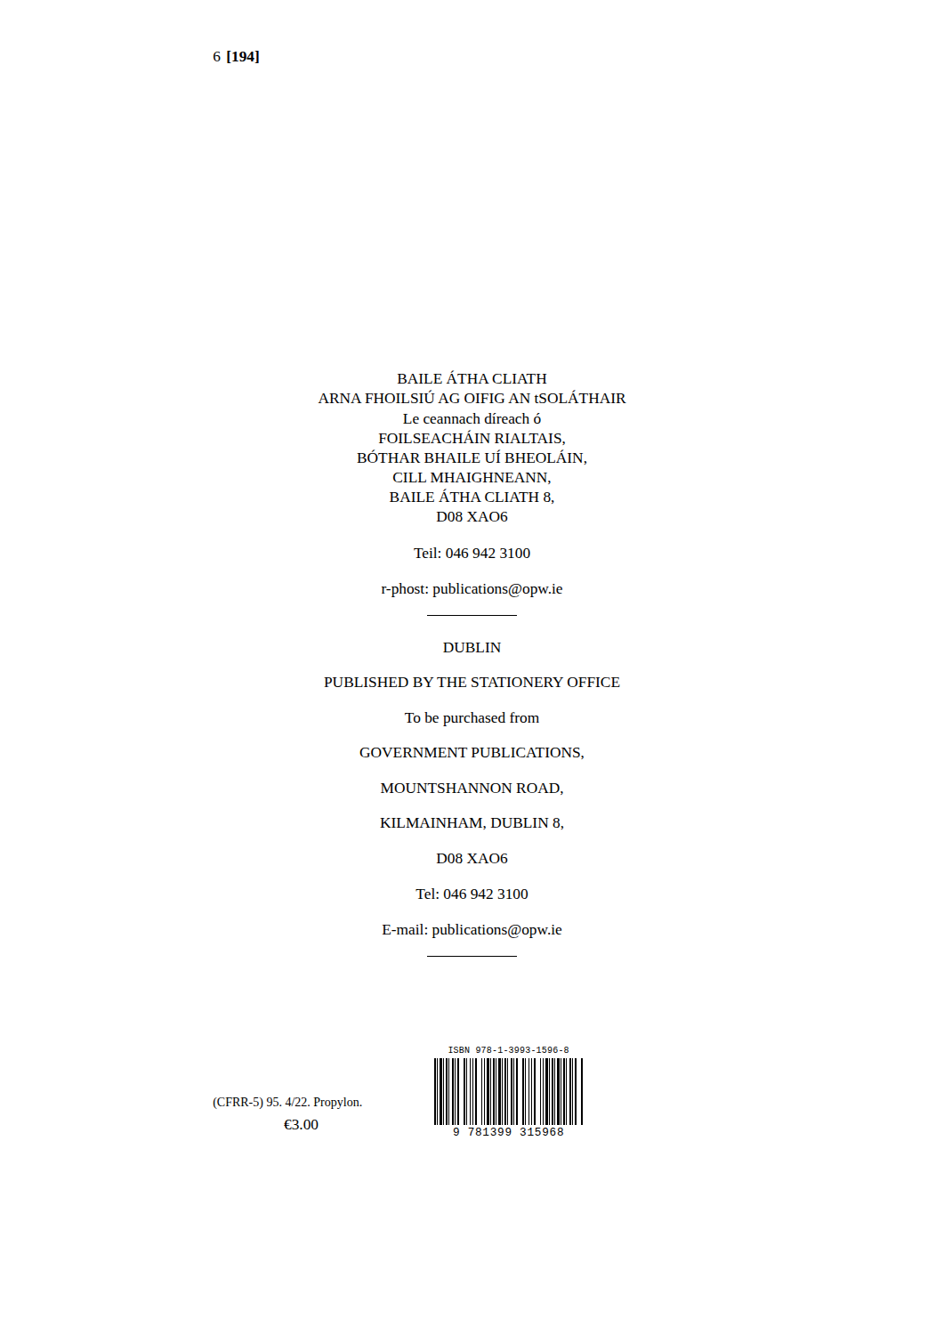6 [194]
BAILE ÁTHA CLIATH
ARNA FHOILSIÚ AG OIFIG AN tSOLÁTHAIR
Le ceannach díreach ó
FOILSEACHÁIN RIALTAIS,
BÓTHAR BHAILE UÍ BHEOLÁIN,
CILL MHAIGHNEANN,
BAILE ÁTHA CLIATH 8,
D08 XAO6
Teil: 046 942 3100
r-phost: publications@opw.ie
DUBLIN
PUBLISHED BY THE STATIONERY OFFICE
To be purchased from
GOVERNMENT PUBLICATIONS,
MOUNTSHANNON ROAD,
KILMAINHAM, DUBLIN 8,
D08 XAO6
Tel: 046 942 3100
E-mail: publications@opw.ie
€3.00
ISBN 978-1-3993-1596-8
9 781399 315968
(CFRR-5) 95. 4/22. Propylon.